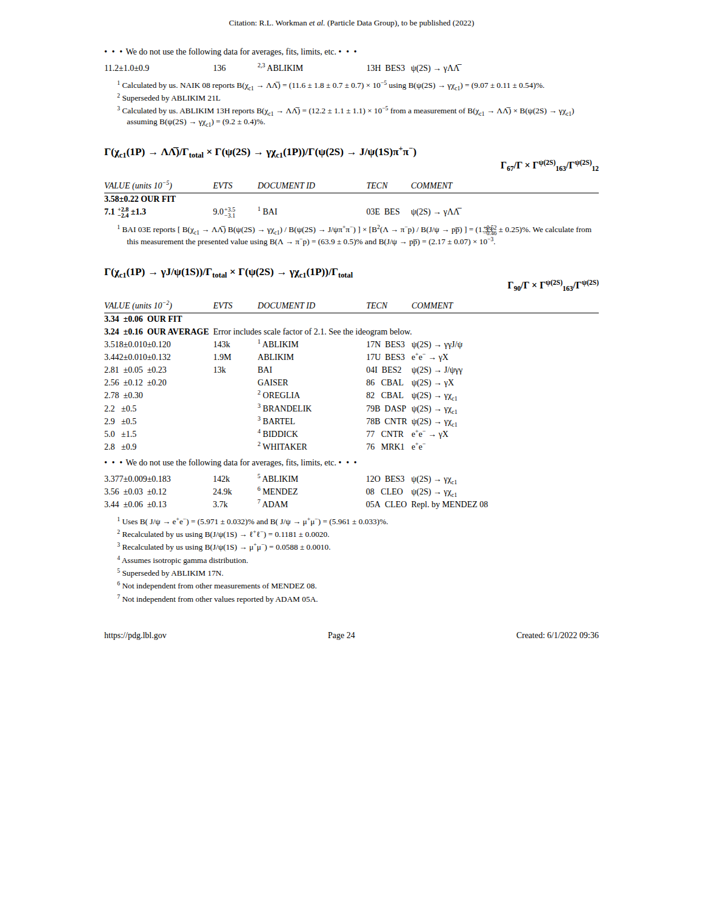Citation: R.L. Workman et al. (Particle Data Group), to be published (2022)
• • • We do not use the following data for averages, fits, limits, etc. • • •
| 11.2±1.0±0.9 | 136 | 2,3 ABLIKIM | 13H BES3 | ψ(2S) → γΛΛ̅ |
1 Calculated by us. NAIK 08 reports B(χc1 → ΛΛ̅) = (11.6 ± 1.8 ± 0.7 ± 0.7) × 10−5 using B(ψ(2S) → γχc1) = (9.07 ± 0.11 ± 0.54)%.
2 Superseded by ABLIKIM 21L
3 Calculated by us. ABLIKIM 13H reports B(χc1 → ΛΛ̅) = (12.2 ± 1.1 ± 1.1) × 10−5 from a measurement of B(χc1 → ΛΛ̅) × B(ψ(2S) → γχc1) assuming B(ψ(2S) → γχc1) = (9.2 ± 0.4)%.
Γ(χc1(1P) → ΛΛ̅)/Γtotal × Γ(ψ(2S) → γχc1(1P))/Γ(ψ(2S) → J/ψ(1S)π+π−)
Γ67/Γ × Γψ(2S)163/Γψ(2S)12
| VALUE (units 10 −5 ) | EVTS | DOCUMENT ID | TECN | COMMENT |
| 3.58±0.22 OUR FIT | | | | |
| 7.1 +2.8 −2.4 ±1.3 | 9.0 +3.5 −3.1 | 1 BAI | 03E BES | ψ(2S) → γΛΛ̅ |
1 BAI 03E reports [ B(χc1 → ΛΛ̅) B(ψ(2S) → γχc1) / B(ψ(2S) → J/ψπ+π−) ] × [B2(Λ → π−p) / B(J/ψ → pp̅) ] = (1.33+0.52−0.46 ± 0.25)%. We calculate from this measurement the presented value using B(Λ → π−p) = (63.9 ± 0.5)% and B(J/ψ → pp̅) = (2.17 ± 0.07) × 10−3.
Γ(χc1(1P) → γJ/ψ(1S))/Γtotal × Γ(ψ(2S) → γχc1(1P))/Γtotal
Γ90/Γ × Γψ(2S)163/Γψ(2S)
| VALUE (units 10 −2 ) | EVTS | DOCUMENT ID | TECN | COMMENT |
| 3.34 ±0.06 OUR FIT | | | | |
| 3.24 ±0.16 OUR AVERAGE | Error includes scale factor of 2.1. See the ideogram below. |
| 3.518±0.010±0.120 | 143k | 1 ABLIKIM | 17N BES3 | ψ(2S) → γγJ/ψ |
| 3.442±0.010±0.132 | 1.9M | ABLIKIM | 17U BES3 | e + e − → γX |
| 2.81 ±0.05 ±0.23 | 13k | BAI | 04I BES2 | ψ(2S) → J/ψγγ |
| 2.56 ±0.12 ±0.20 | | GAISER | 86 CBAL | ψ(2S) → γX |
| 2.78 ±0.30 | | 2 OREGLIA | 82 CBAL | ψ(2S) → γχ c1 |
| 2.2 ±0.5 | | 3 BRANDELIK | 79B DASP | ψ(2S) → γχ c1 |
| 2.9 ±0.5 | | 3 BARTEL | 78B CNTR | ψ(2S) → γχ c1 |
| 5.0 ±1.5 | | 4 BIDDICK | 77 CNTR | e + e − → γX |
| 2.8 ±0.9 | | 2 WHITAKER | 76 MRK1 | e + e − |
• • • We do not use the following data for averages, fits, limits, etc. • • •
| 3.377±0.009±0.183 | 142k | 5 ABLIKIM | 12O BES3 | ψ(2S) → γχ c1 |
| 3.56 ±0.03 ±0.12 | 24.9k | 6 MENDEZ | 08 CLEO | ψ(2S) → γχ c1 |
| 3.44 ±0.06 ±0.13 | 3.7k | 7 ADAM | 05A CLEO | Repl. by MENDEZ 08 |
1 Uses B( J/ψ → e+e−) = (5.971 ± 0.032)% and B( J/ψ → μ+μ−) = (5.961 ± 0.033)%.
2 Recalculated by us using B(J/ψ(1S) → ℓ+ℓ−) = 0.1181 ± 0.0020.
3 Recalculated by us using B(J/ψ(1S) → μ+μ−) = 0.0588 ± 0.0010.
4 Assumes isotropic gamma distribution.
5 Superseded by ABLIKIM 17N.
6 Not independent from other measurements of MENDEZ 08.
7 Not independent from other values reported by ADAM 05A.
https://pdg.lbl.gov
Page 24
Created: 6/1/2022 09:36